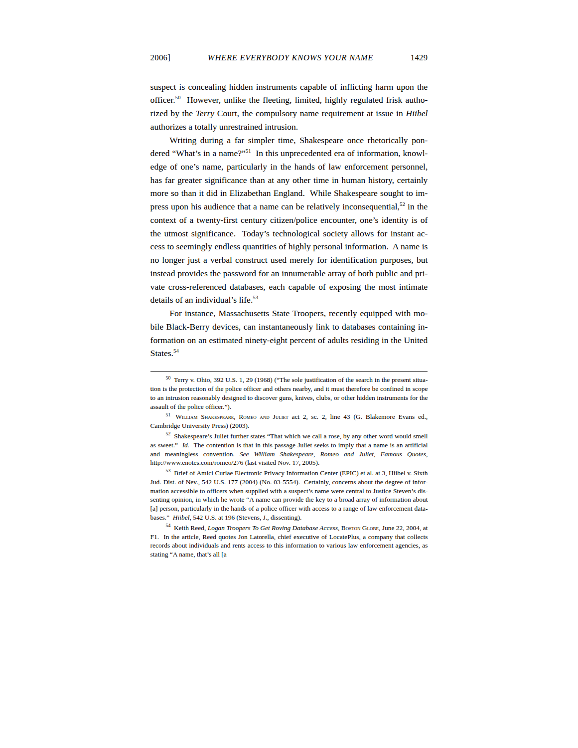2006] WHERE EVERYBODY KNOWS YOUR NAME 1429
suspect is concealing hidden instruments capable of inflicting harm upon the officer.50 However, unlike the fleeting, limited, highly regulated frisk authorized by the Terry Court, the compulsory name requirement at issue in Hiibel authorizes a totally unrestrained intrusion.
Writing during a far simpler time, Shakespeare once rhetorically pondered “What’s in a name?”51 In this unprecedented era of information, knowledge of one’s name, particularly in the hands of law enforcement personnel, has far greater significance than at any other time in human history, certainly more so than it did in Elizabethan England. While Shakespeare sought to impress upon his audience that a name can be relatively inconsequential,52 in the context of a twenty-first century citizen/police encounter, one’s identity is of the utmost significance. Today’s technological society allows for instant access to seemingly endless quantities of highly personal information. A name is no longer just a verbal construct used merely for identification purposes, but instead provides the password for an innumerable array of both public and private cross-referenced databases, each capable of exposing the most intimate details of an individual’s life.53
For instance, Massachusetts State Troopers, recently equipped with mobile Black-Berry devices, can instantaneously link to databases containing information on an estimated ninety-eight percent of adults residing in the United States.54
50 Terry v. Ohio, 392 U.S. 1, 29 (1968) (“The sole justification of the search in the present situation is the protection of the police officer and others nearby, and it must therefore be confined in scope to an intrusion reasonably designed to discover guns, knives, clubs, or other hidden instruments for the assault of the police officer.”).
51 William Shakespeare, Romeo and Juliet act 2, sc. 2, line 43 (G. Blakemore Evans ed., Cambridge University Press) (2003).
52 Shakespeare’s Juliet further states “That which we call a rose, by any other word would smell as sweet.” Id. The contention is that in this passage Juliet seeks to imply that a name is an artificial and meaningless convention. See William Shakespeare, Romeo and Juliet, Famous Quotes, http://www.enotes.com/romeo/276 (last visited Nov. 17, 2005).
53 Brief of Amici Curiae Electronic Privacy Information Center (EPIC) et al. at 3, Hiibel v. Sixth Jud. Dist. of Nev., 542 U.S. 177 (2004) (No. 03-5554). Certainly, concerns about the degree of information accessible to officers when supplied with a suspect’s name were central to Justice Steven’s dissenting opinion, in which he wrote “A name can provide the key to a broad array of information about [a] person, particularly in the hands of a police officer with access to a range of law enforcement databases.” Hiibel, 542 U.S. at 196 (Stevens, J., dissenting).
54 Keith Reed, Logan Troopers To Get Roving Database Access, Boston Globe, June 22, 2004, at F1. In the article, Reed quotes Jon Latorella, chief executive of LocatePlus, a company that collects records about individuals and rents access to this information to various law enforcement agencies, as stating “A name, that’s all [a